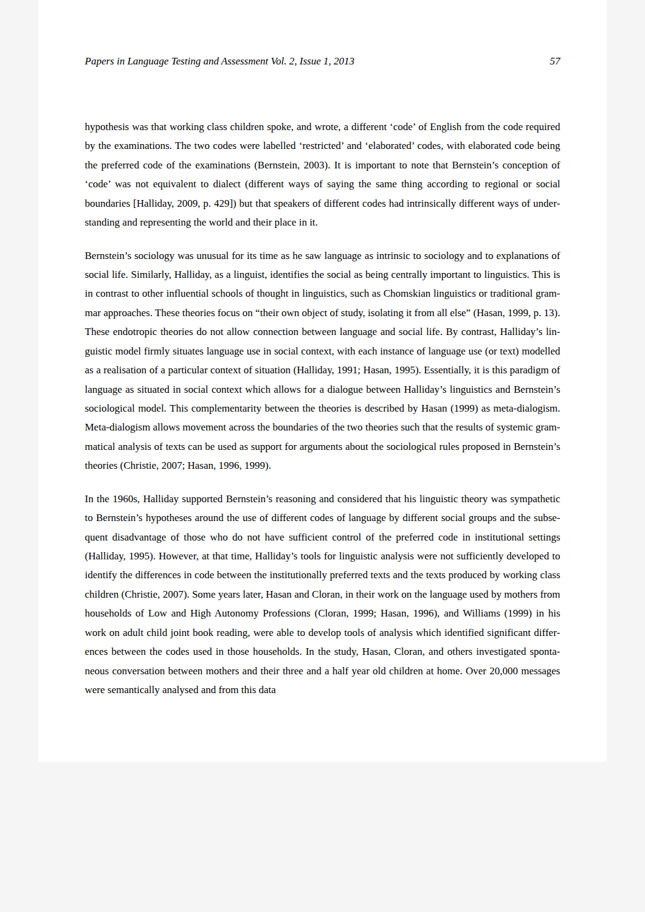Papers in Language Testing and Assessment Vol. 2, Issue 1, 2013 57
hypothesis was that working class children spoke, and wrote, a different ‘code’ of English from the code required by the examinations. The two codes were labelled ‘restricted’ and ‘elaborated’ codes, with elaborated code being the preferred code of the examinations (Bernstein, 2003). It is important to note that Bernstein’s conception of ‘code’ was not equivalent to dialect (different ways of saying the same thing according to regional or social boundaries [Halliday, 2009, p. 429]) but that speakers of different codes had intrinsically different ways of understanding and representing the world and their place in it.
Bernstein’s sociology was unusual for its time as he saw language as intrinsic to sociology and to explanations of social life. Similarly, Halliday, as a linguist, identifies the social as being centrally important to linguistics. This is in contrast to other influential schools of thought in linguistics, such as Chomskian linguistics or traditional grammar approaches. These theories focus on “their own object of study, isolating it from all else” (Hasan, 1999, p. 13). These endotropic theories do not allow connection between language and social life. By contrast, Halliday’s linguistic model firmly situates language use in social context, with each instance of language use (or text) modelled as a realisation of a particular context of situation (Halliday, 1991; Hasan, 1995). Essentially, it is this paradigm of language as situated in social context which allows for a dialogue between Halliday’s linguistics and Bernstein’s sociological model. This complementarity between the theories is described by Hasan (1999) as meta-dialogism. Meta-dialogism allows movement across the boundaries of the two theories such that the results of systemic grammatical analysis of texts can be used as support for arguments about the sociological rules proposed in Bernstein’s theories (Christie, 2007; Hasan, 1996, 1999).
In the 1960s, Halliday supported Bernstein’s reasoning and considered that his linguistic theory was sympathetic to Bernstein’s hypotheses around the use of different codes of language by different social groups and the subsequent disadvantage of those who do not have sufficient control of the preferred code in institutional settings (Halliday, 1995). However, at that time, Halliday’s tools for linguistic analysis were not sufficiently developed to identify the differences in code between the institutionally preferred texts and the texts produced by working class children (Christie, 2007). Some years later, Hasan and Cloran, in their work on the language used by mothers from households of Low and High Autonomy Professions (Cloran, 1999; Hasan, 1996), and Williams (1999) in his work on adult child joint book reading, were able to develop tools of analysis which identified significant differences between the codes used in those households. In the study, Hasan, Cloran, and others investigated spontaneous conversation between mothers and their three and a half year old children at home. Over 20,000 messages were semantically analysed and from this data